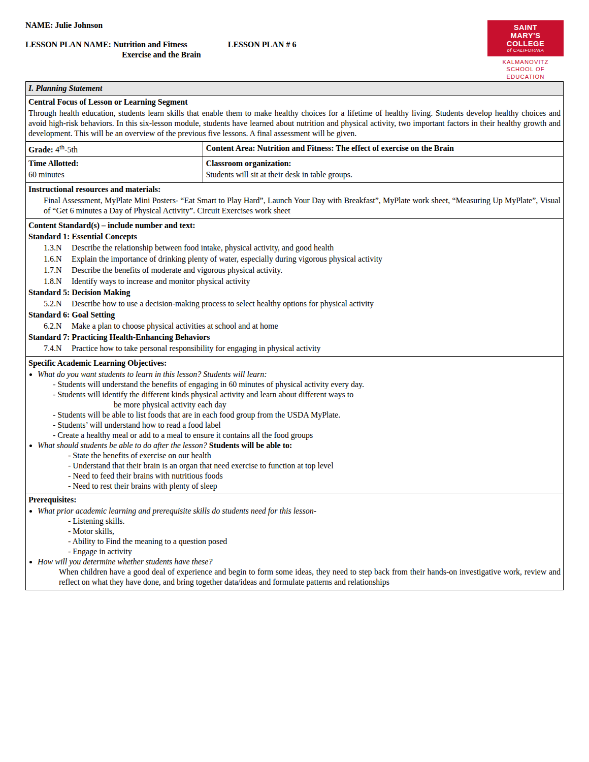SAINT
MARY'S
COLLEGEof CALIFORNIA
KALMANOVITZ
SCHOOL OF
EDUCATION
NAME: Julie Johnson
LESSON PLAN NAME: Nutrition and FitnessLESSON PLAN # 6 Exercise and the Brain
| I. Planning Statement |
| Central Focus of Lesson or Learning Segment Through health education, students learn skills that enable them to make healthy choices for a lifetime of healthy living. Students develop healthy choices and avoid high-risk behaviors. In this six-lesson module, students have learned about nutrition and physical activity, two important factors in their healthy growth and development. This will be an overview of the previous five lessons. A final assessment will be given. |
| Grade: 4 th -5th | Content Area: Nutrition and Fitness: The effect of exercise on the Brain |
| Time Allotted: 60 minutes | Classroom organization: Students will sit at their desk in table groups. |
| Instructional resources and materials: Final Assessment, MyPlate Mini Posters- “Eat Smart to Play Hard”, Launch Your Day with Breakfast”, MyPlate work sheet, “Measuring Up MyPlate”, Visual of “Get 6 minutes a Day of Physical Activity”. Circuit Exercises work sheet |
| Content Standard(s) – include number and text: Standard 1: Essential Concepts 1.3.N Describe the relationship between food intake, physical activity, and good health 1.6.N Explain the importance of drinking plenty of water, especially during vigorous physical activity 1.7.N Describe the benefits of moderate and vigorous physical activity. 1.8.N Identify ways to increase and monitor physical activity Standard 5: Decision Making 5.2.N Describe how to use a decision-making process to select healthy options for physical activity Standard 6: Goal Setting 6.2.N Make a plan to choose physical activities at school and at home Standard 7: Practicing Health-Enhancing Behaviors 7.4.N Practice how to take personal responsibility for engaging in physical activity |
| Specific Academic Learning Objectives: What do you want students to learn in this lesson? Students will learn: Students will understand the benefits of engaging in 60 minutes of physical activity every day. Students will identify the different kinds physical activity and learn about different ways to be more physical activity each day Students will be able to list foods that are in each food group from the USDA MyPlate. Students’ will understand how to read a food label Create a healthy meal or add to a meal to ensure it contains all the food groups What should students be able to do after the lesson? Students will be able to: State the benefits of exercise on our health Understand that their brain is an organ that need exercise to function at top level Need to feed their brains with nutritious foods Need to rest their brains with plenty of sleep |
| Prerequisites: What prior academic learning and prerequisite skills do students need for this lesson- Listening skills. Motor skills, Ability to Find the meaning to a question posed Engage in activity How will you determine whether students have these? When children have a good deal of experience and begin to form some ideas, they need to step back from their hands-on investigative work, review and reflect on what they have done, and bring together data/ideas and formulate patterns and relationships |